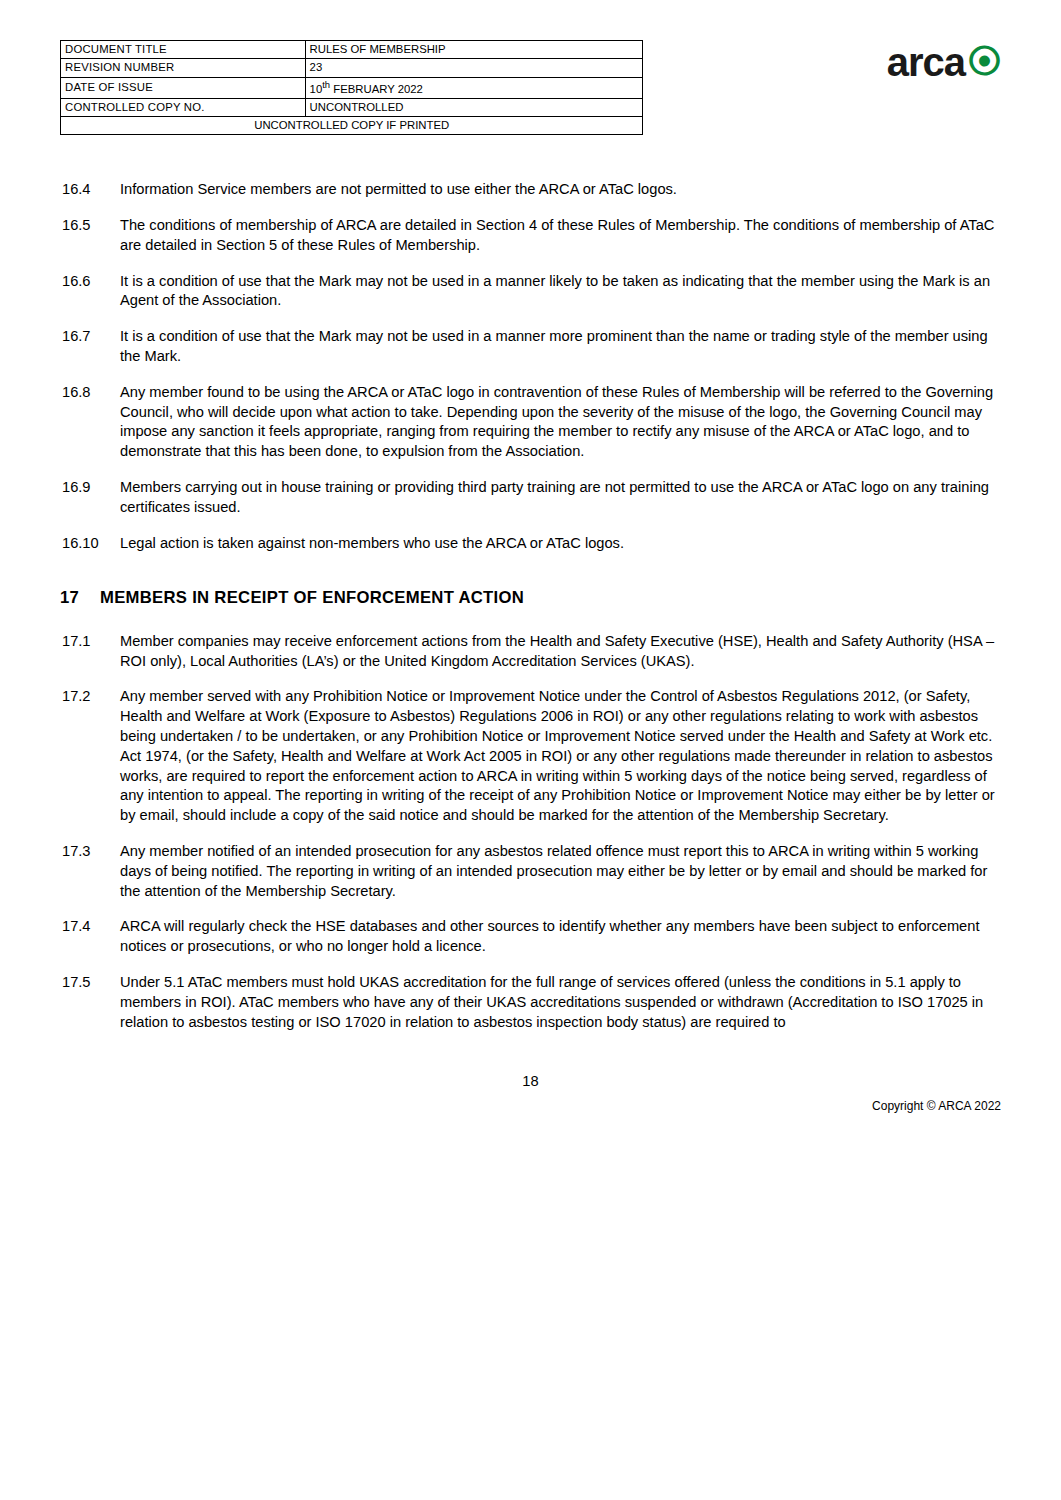| DOCUMENT TITLE | RULES OF MEMBERSHIP |
| REVISION NUMBER | 23 |
| DATE OF ISSUE | 10 th FEBRUARY 2022 |
| CONTROLLED COPY NO. | UNCONTROLLED |
| UNCONTROLLED COPY IF PRINTED |
arca⦿
16.4
Information Service members are not permitted to use either the ARCA or ATaC logos.
16.5
The conditions of membership of ARCA are detailed in Section 4 of these Rules of Membership. The conditions of membership of ATaC are detailed in Section 5 of these Rules of Membership.
16.6
It is a condition of use that the Mark may not be used in a manner likely to be taken as indicating that the member using the Mark is an Agent of the Association.
16.7
It is a condition of use that the Mark may not be used in a manner more prominent than the name or trading style of the member using the Mark.
16.8
Any member found to be using the ARCA or ATaC logo in contravention of these Rules of Membership will be referred to the Governing Council, who will decide upon what action to take. Depending upon the severity of the misuse of the logo, the Governing Council may impose any sanction it feels appropriate, ranging from requiring the member to rectify any misuse of the ARCA or ATaC logo, and to demonstrate that this has been done, to expulsion from the Association.
16.9
Members carrying out in house training or providing third party training are not permitted to use the ARCA or ATaC logo on any training certificates issued.
16.10
Legal action is taken against non-members who use the ARCA or ATaC logos.
17 MEMBERS IN RECEIPT OF ENFORCEMENT ACTION
17.1
Member companies may receive enforcement actions from the Health and Safety Executive (HSE), Health and Safety Authority (HSA – ROI only), Local Authorities (LA’s) or the United Kingdom Accreditation Services (UKAS).
17.2
Any member served with any Prohibition Notice or Improvement Notice under the Control of Asbestos Regulations 2012, (or Safety, Health and Welfare at Work (Exposure to Asbestos) Regulations 2006 in ROI) or any other regulations relating to work with asbestos being undertaken / to be undertaken, or any Prohibition Notice or Improvement Notice served under the Health and Safety at Work etc. Act 1974, (or the Safety, Health and Welfare at Work Act 2005 in ROI) or any other regulations made thereunder in relation to asbestos works, are required to report the enforcement action to ARCA in writing within 5 working days of the notice being served, regardless of any intention to appeal. The reporting in writing of the receipt of any Prohibition Notice or Improvement Notice may either be by letter or by email, should include a copy of the said notice and should be marked for the attention of the Membership Secretary.
17.3
Any member notified of an intended prosecution for any asbestos related offence must report this to ARCA in writing within 5 working days of being notified. The reporting in writing of an intended prosecution may either be by letter or by email and should be marked for the attention of the Membership Secretary.
17.4
ARCA will regularly check the HSE databases and other sources to identify whether any members have been subject to enforcement notices or prosecutions, or who no longer hold a licence.
17.5
Under 5.1 ATaC members must hold UKAS accreditation for the full range of services offered (unless the conditions in 5.1 apply to members in ROI). ATaC members who have any of their UKAS accreditations suspended or withdrawn (Accreditation to ISO 17025 in relation to asbestos testing or ISO 17020 in relation to asbestos inspection body status) are required to
18
Copyright © ARCA 2022